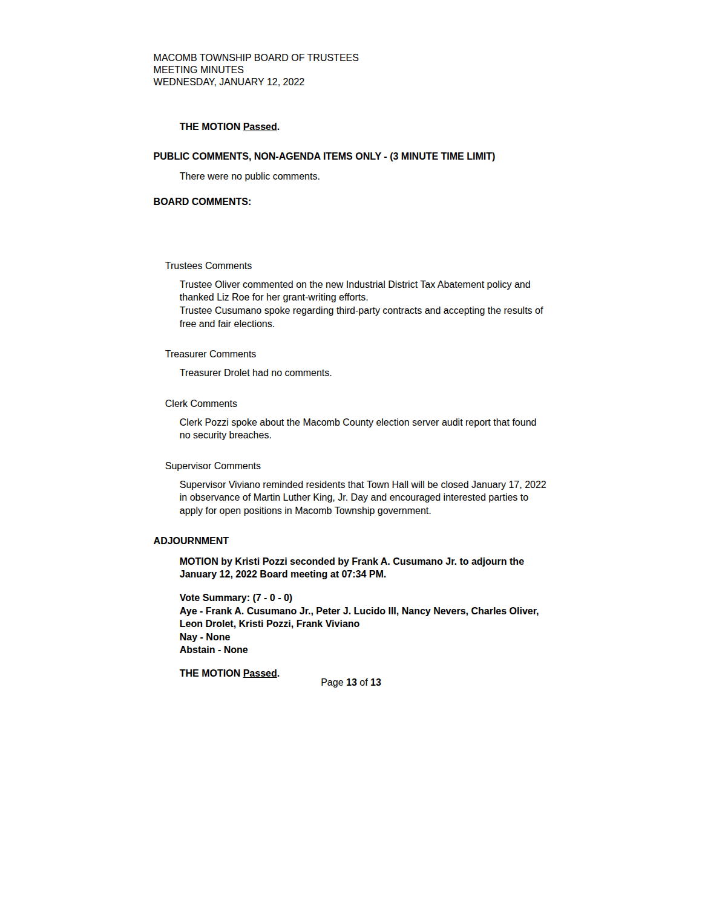MACOMB TOWNSHIP BOARD OF TRUSTEES
MEETING MINUTES
WEDNESDAY, JANUARY 12, 2022
THE MOTION Passed.
PUBLIC COMMENTS, NON-AGENDA ITEMS ONLY - (3 MINUTE TIME LIMIT)
There were no public comments.
BOARD COMMENTS:
Trustees Comments
Trustee Oliver commented on the new Industrial District Tax Abatement policy and thanked Liz Roe for her grant-writing efforts.
Trustee Cusumano spoke regarding third-party contracts and accepting the results of free and fair elections.
Treasurer Comments
Treasurer Drolet had no comments.
Clerk Comments
Clerk Pozzi spoke about the Macomb County election server audit report that found no security breaches.
Supervisor Comments
Supervisor Viviano reminded residents that Town Hall will be closed January 17, 2022 in observance of Martin Luther King, Jr. Day and encouraged interested parties to apply for open positions in Macomb Township government.
ADJOURNMENT
MOTION by Kristi Pozzi seconded by Frank A. Cusumano Jr. to adjourn the January 12, 2022 Board meeting at 07:34 PM.
Vote Summary: (7 - 0 - 0)
Aye - Frank A. Cusumano Jr., Peter J. Lucido III, Nancy Nevers, Charles Oliver, Leon Drolet, Kristi Pozzi, Frank Viviano
Nay - None
Abstain - None
THE MOTION Passed.
Page 13 of 13